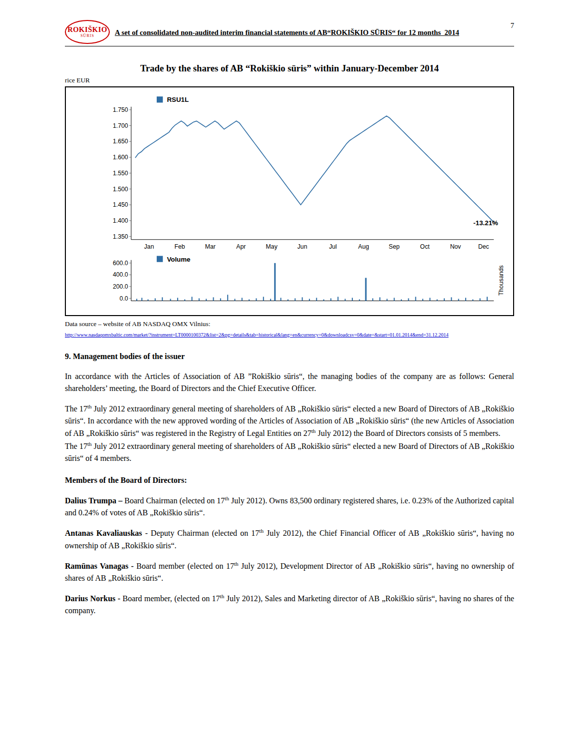ROKIŠKIO
SŪRIS
A set of consolidated non-audited interim financial statements of AB“ROKIŠKIO SŪRIS“ for 12 months 2014
7
Trade by the shares of AB “Rokiškio sūris” within January-December 2014
rice EUR
RSU1L 1.750 1.700 1.650 1.600 1.550 1.500 1.450 1.400 1.350 -13.21% Jan Feb Mar Apr May Jun Jul Aug Sep Oct Nov Dec Volume 600.0 400.0 200.0 0.0 Thousands
Data source – website of AB NASDAQ OMX Vilnius:
http://www.nasdaqomxbaltic.com/market/?instrument=LT0000100372&list=2&pg=details&tab=historical&lang=en&currency=0&downloadcsv=0&date=&start=01.01.2014&end=31.12.2014
9. Management bodies of the issuer
In accordance with the Articles of Association of AB ”Rokiškio sūris“, the managing bodies of the company are as follows: General shareholders’ meeting, the Board of Directors and the Chief Executive Officer.
The 17th July 2012 extraordinary general meeting of shareholders of AB „Rokiškio sūris“ elected a new Board of Directors of AB „Rokiškio sūris“. In accordance with the new approved wording of the Articles of Association of AB „Rokiškio sūris“ (the new Articles of Association of AB „Rokiškio sūris“ was registered in the Registry of Legal Entities on 27th July 2012) the Board of Directors consists of 5 members.
The 17th July 2012 extraordinary general meeting of shareholders of AB „Rokiškio sūris“ elected a new Board of Directors of AB „Rokiškio sūris“ of 4 members.
Members of the Board of Directors:
Dalius Trumpa – Board Chairman (elected on 17th July 2012). Owns 83,500 ordinary registered shares, i.e. 0.23% of the Authorized capital and 0.24% of votes of AB „Rokiškio sūris“.
Antanas Kavaliauskas - Deputy Chairman (elected on 17th July 2012), the Chief Financial Officer of AB „Rokiškio sūris“, having no ownership of AB „Rokiškio sūris“.
Ramūnas Vanagas - Board member (elected on 17th July 2012), Development Director of AB „Rokiškio sūris“, having no ownership of shares of AB „Rokiškio sūris“.
Darius Norkus - Board member, (elected on 17th July 2012), Sales and Marketing director of AB „Rokiškio sūris“, having no shares of the company.